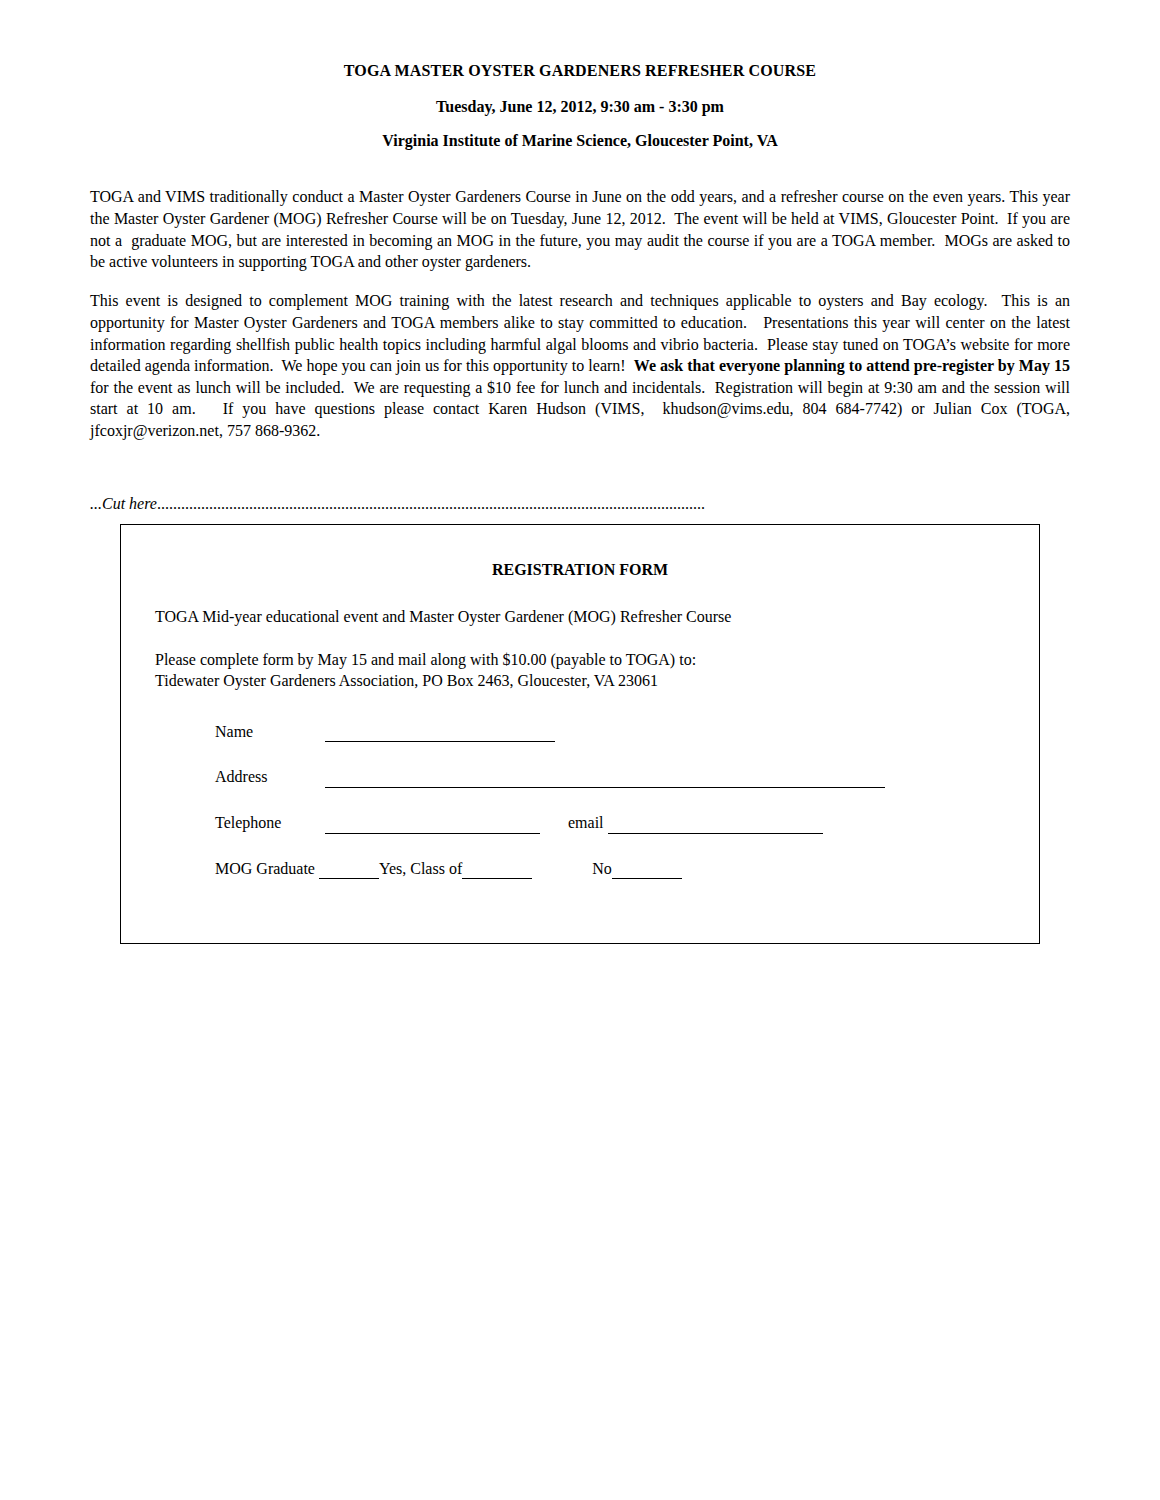TOGA MASTER OYSTER GARDENERS REFRESHER COURSE
Tuesday, June 12, 2012, 9:30 am - 3:30 pm
Virginia Institute of Marine Science, Gloucester Point, VA
TOGA and VIMS traditionally conduct a Master Oyster Gardeners Course in June on the odd years, and a refresher course on the even years. This year the Master Oyster Gardener (MOG) Refresher Course will be on Tuesday, June 12, 2012. The event will be held at VIMS, Gloucester Point. If you are not a graduate MOG, but are interested in becoming an MOG in the future, you may audit the course if you are a TOGA member. MOGs are asked to be active volunteers in supporting TOGA and other oyster gardeners.
This event is designed to complement MOG training with the latest research and techniques applicable to oysters and Bay ecology. This is an opportunity for Master Oyster Gardeners and TOGA members alike to stay committed to education. Presentations this year will center on the latest information regarding shellfish public health topics including harmful algal blooms and vibrio bacteria. Please stay tuned on TOGA’s website for more detailed agenda information. We hope you can join us for this opportunity to learn! We ask that everyone planning to attend pre-register by May 15 for the event as lunch will be included. We are requesting a $10 fee for lunch and incidentals. Registration will begin at 9:30 am and the session will start at 10 am. If you have questions please contact Karen Hudson (VIMS, khudson@vims.edu, 804 684-7742) or Julian Cox (TOGA, jfcoxjr@verizon.net, 757 868-9362.
...Cut here.........................................................................................................................................
REGISTRATION FORM
TOGA Mid-year educational event and Master Oyster Gardener (MOG) Refresher Course
Please complete form by May 15 and mail along with $10.00 (payable to TOGA) to:
Tidewater Oyster Gardeners Association, PO Box 2463, Gloucester, VA 23061
Name
Address
Telephone email
MOG Graduate Yes, Class of No